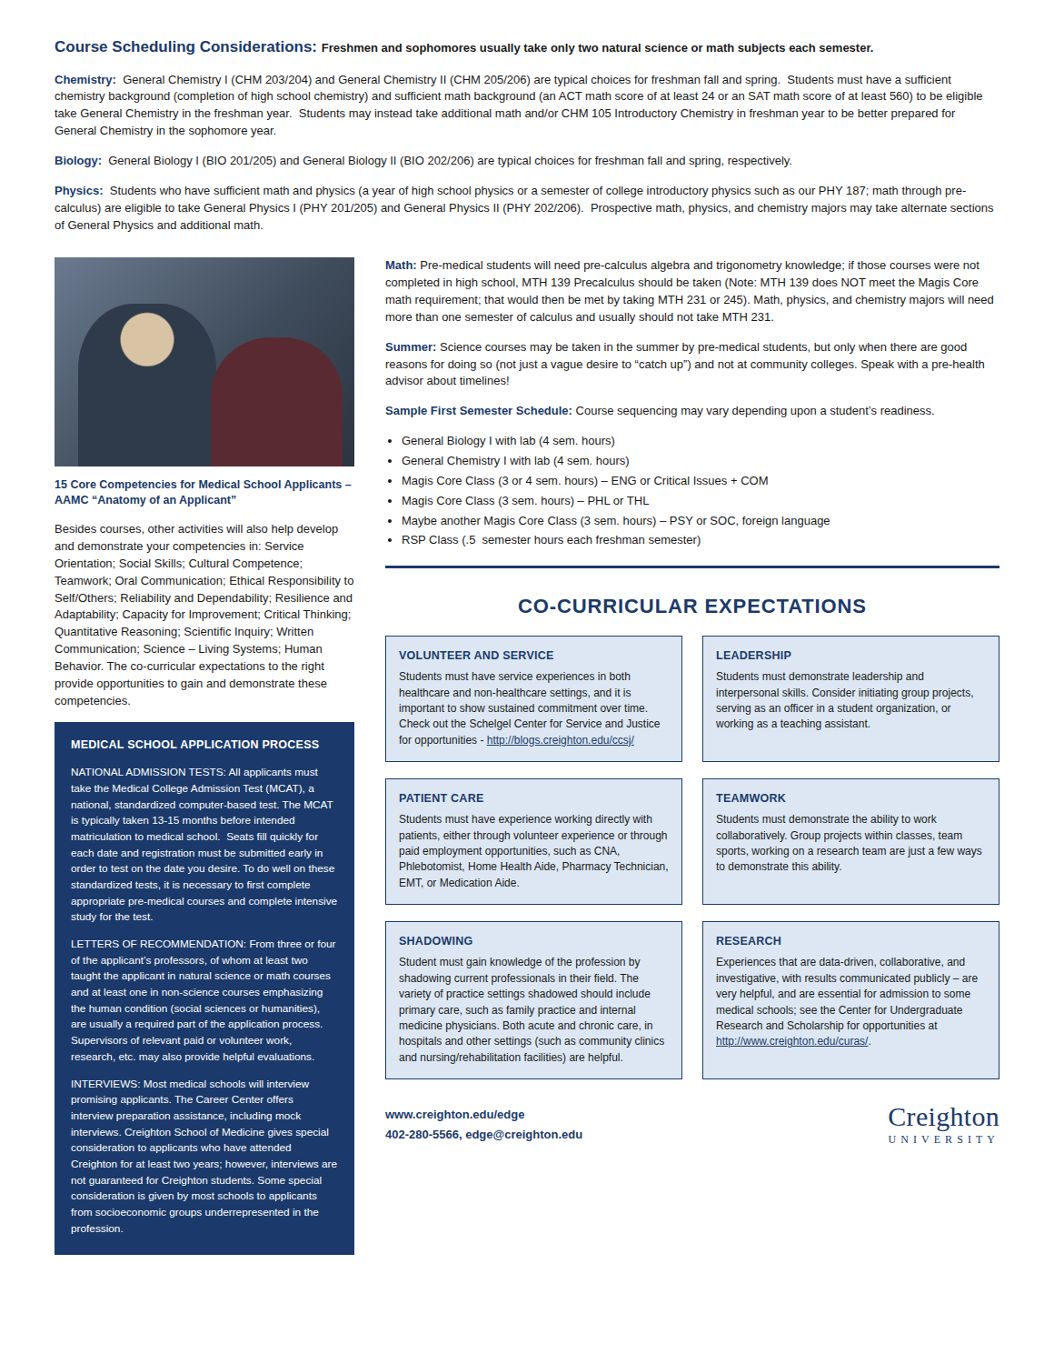Course Scheduling Considerations: Freshmen and sophomores usually take only two natural science or math subjects each semester.
Chemistry: General Chemistry I (CHM 203/204) and General Chemistry II (CHM 205/206) are typical choices for freshman fall and spring. Students must have a sufficient chemistry background (completion of high school chemistry) and sufficient math background (an ACT math score of at least 24 or an SAT math score of at least 560) to be eligible take General Chemistry in the freshman year. Students may instead take additional math and/or CHM 105 Introductory Chemistry in freshman year to be better prepared for General Chemistry in the sophomore year.
Biology: General Biology I (BIO 201/205) and General Biology II (BIO 202/206) are typical choices for freshman fall and spring, respectively.
Physics: Students who have sufficient math and physics (a year of high school physics or a semester of college introductory physics such as our PHY 187; math through pre-calculus) are eligible to take General Physics I (PHY 201/205) and General Physics II (PHY 202/206). Prospective math, physics, and chemistry majors may take alternate sections of General Physics and additional math.
15 Core Competencies for Medical School Applicants – AAMC “Anatomy of an Applicant”
Besides courses, other activities will also help develop and demonstrate your competencies in: Service Orientation; Social Skills; Cultural Competence; Teamwork; Oral Communication; Ethical Responsibility to Self/Others; Reliability and Dependability; Resilience and Adaptability; Capacity for Improvement; Critical Thinking; Quantitative Reasoning; Scientific Inquiry; Written Communication; Science – Living Systems; Human Behavior. The co-curricular expectations to the right provide opportunities to gain and demonstrate these competencies.
MEDICAL SCHOOL APPLICATION PROCESS
NATIONAL ADMISSION TESTS: All applicants must take the Medical College Admission Test (MCAT), a national, standardized computer-based test. The MCAT is typically taken 13-15 months before intended matriculation to medical school. Seats fill quickly for each date and registration must be submitted early in order to test on the date you desire. To do well on these standardized tests, it is necessary to first complete appropriate pre-medical courses and complete intensive study for the test.
LETTERS OF RECOMMENDATION: From three or four of the applicant’s professors, of whom at least two taught the applicant in natural science or math courses and at least one in non-science courses emphasizing the human condition (social sciences or humanities), are usually a required part of the application process. Supervisors of relevant paid or volunteer work, research, etc. may also provide helpful evaluations.
INTERVIEWS: Most medical schools will interview promising applicants. The Career Center offers interview preparation assistance, including mock interviews. Creighton School of Medicine gives special consideration to applicants who have attended Creighton for at least two years; however, interviews are not guaranteed for Creighton students. Some special consideration is given by most schools to applicants from socioeconomic groups underrepresented in the profession.
Math: Pre-medical students will need pre-calculus algebra and trigonometry knowledge; if those courses were not completed in high school, MTH 139 Precalculus should be taken (Note: MTH 139 does NOT meet the Magis Core math requirement; that would then be met by taking MTH 231 or 245). Math, physics, and chemistry majors will need more than one semester of calculus and usually should not take MTH 231.
Summer: Science courses may be taken in the summer by pre-medical students, but only when there are good reasons for doing so (not just a vague desire to “catch up”) and not at community colleges. Speak with a pre-health advisor about timelines!
Sample First Semester Schedule: Course sequencing may vary depending upon a student’s readiness.
General Biology I with lab (4 sem. hours)
General Chemistry I with lab (4 sem. hours)
Magis Core Class (3 or 4 sem. hours) – ENG or Critical Issues + COM
Magis Core Class (3 sem. hours) – PHL or THL
Maybe another Magis Core Class (3 sem. hours) – PSY or SOC, foreign language
RSP Class (.5 semester hours each freshman semester)
CO-CURRICULAR EXPECTATIONS
VOLUNTEER AND SERVICE
Students must have service experiences in both healthcare and non-healthcare settings, and it is important to show sustained commitment over time. Check out the Schelgel Center for Service and Justice for opportunities - http://blogs.creighton.edu/ccsj/
LEADERSHIP
Students must demonstrate leadership and interpersonal skills. Consider initiating group projects, serving as an officer in a student organization, or working as a teaching assistant.
PATIENT CARE
Students must have experience working directly with patients, either through volunteer experience or through paid employment opportunities, such as CNA, Phlebotomist, Home Health Aide, Pharmacy Technician, EMT, or Medication Aide.
TEAMWORK
Students must demonstrate the ability to work collaboratively. Group projects within classes, team sports, working on a research team are just a few ways to demonstrate this ability.
SHADOWING
Student must gain knowledge of the profession by shadowing current professionals in their field. The variety of practice settings shadowed should include primary care, such as family practice and internal medicine physicians. Both acute and chronic care, in hospitals and other settings (such as community clinics and nursing/rehabilitation facilities) are helpful.
RESEARCH
Experiences that are data-driven, collaborative, and investigative, with results communicated publicly – are very helpful, and are essential for admission to some medical schools; see the Center for Undergraduate Research and Scholarship for opportunities at http://www.creighton.edu/curas/.
www.creighton.edu/edge
402-280-5566, edge@creighton.edu
Creighton
UNIVERSITY